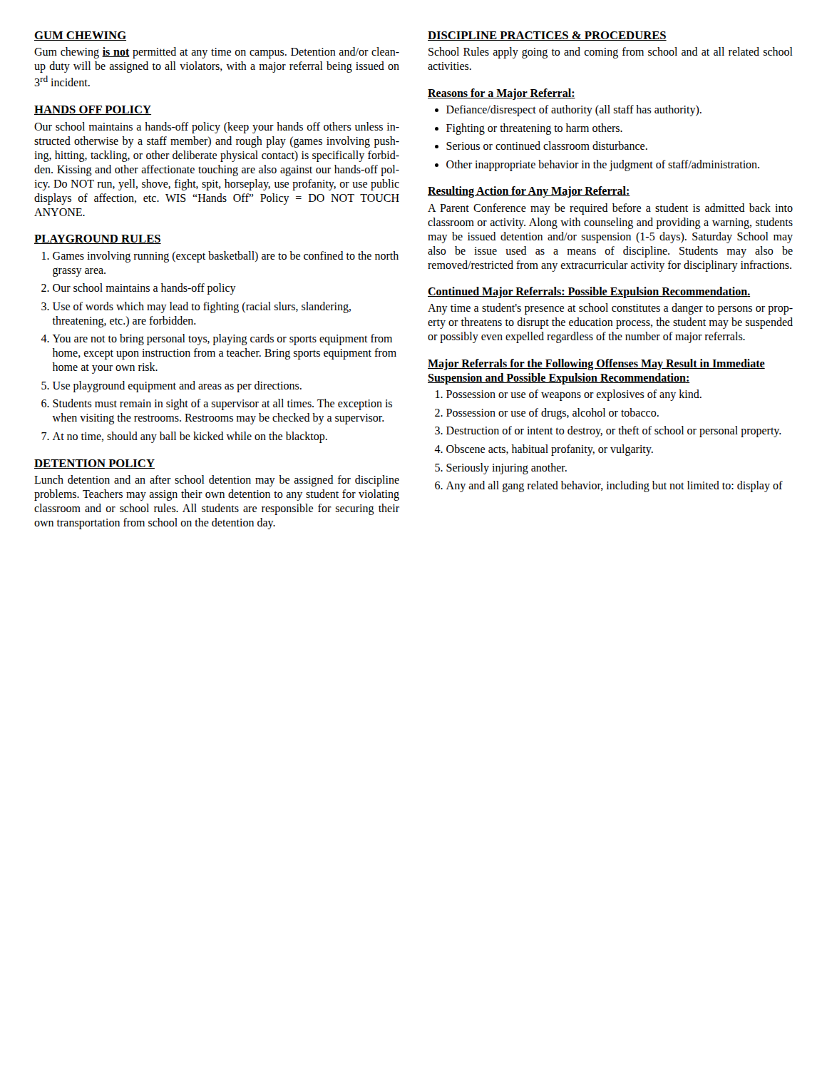GUM CHEWING
Gum chewing is not permitted at any time on campus. Detention and/or clean-up duty will be assigned to all violators, with a major referral being issued on 3rd incident.
HANDS OFF POLICY
Our school maintains a hands-off policy (keep your hands off others unless instructed otherwise by a staff member) and rough play (games involving pushing, hitting, tackling, or other deliberate physical contact) is specifically forbidden. Kissing and other affectionate touching are also against our hands-off policy. Do NOT run, yell, shove, fight, spit, horseplay, use profanity, or use public displays of affection, etc. WIS “Hands Off” Policy = DO NOT TOUCH ANYONE.
PLAYGROUND RULES
Games involving running (except basketball) are to be confined to the north grassy area.
Our school maintains a hands-off policy
Use of words which may lead to fighting (racial slurs, slandering, threatening, etc.) are forbidden.
You are not to bring personal toys, playing cards or sports equipment from home, except upon instruction from a teacher. Bring sports equipment from home at your own risk.
Use playground equipment and areas as per directions.
Students must remain in sight of a supervisor at all times. The exception is when visiting the restrooms. Restrooms may be checked by a supervisor.
At no time, should any ball be kicked while on the blacktop.
DETENTION POLICY
Lunch detention and an after school detention may be assigned for discipline problems. Teachers may assign their own detention to any student for violating classroom and or school rules. All students are responsible for securing their own transportation from school on the detention day.
DISCIPLINE PRACTICES & PROCEDURES
School Rules apply going to and coming from school and at all related school activities.
Reasons for a Major Referral:
Defiance/disrespect of authority (all staff has authority).
Fighting or threatening to harm others.
Serious or continued classroom disturbance.
Other inappropriate behavior in the judgment of staff/administration.
Resulting Action for Any Major Referral:
A Parent Conference may be required before a student is admitted back into classroom or activity. Along with counseling and providing a warning, students may be issued detention and/or suspension (1-5 days). Saturday School may also be issue used as a means of discipline. Students may also be removed/restricted from any extracurricular activity for disciplinary infractions.
Continued Major Referrals: Possible Expulsion Recommendation.
Any time a student's presence at school constitutes a danger to persons or property or threatens to disrupt the education process, the student may be suspended or possibly even expelled regardless of the number of major referrals.
Major Referrals for the Following Offenses May Result in Immediate Suspension and Possible Expulsion Recommendation:
Possession or use of weapons or explosives of any kind.
Possession or use of drugs, alcohol or tobacco.
Destruction of or intent to destroy, or theft of school or personal property.
Obscene acts, habitual profanity, or vulgarity.
Seriously injuring another.
Any and all gang related behavior, including but not limited to: display of